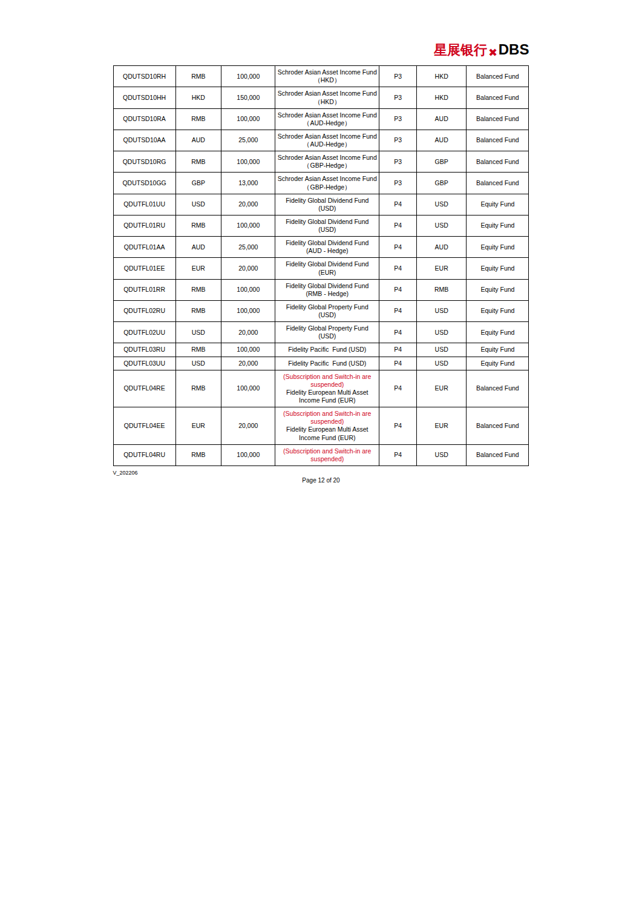星展银行✖DBS
| QDUTSD10RH | RMB | 100,000 | Schroder Asian Asset Income Fund（HKD） | P3 | HKD | Balanced Fund |
| QDUTSD10HH | HKD | 150,000 | Schroder Asian Asset Income Fund（HKD） | P3 | HKD | Balanced Fund |
| QDUTSD10RA | RMB | 100,000 | Schroder Asian Asset Income Fund（AUD-Hedge） | P3 | AUD | Balanced Fund |
| QDUTSD10AA | AUD | 25,000 | Schroder Asian Asset Income Fund（AUD-Hedge） | P3 | AUD | Balanced Fund |
| QDUTSD10RG | RMB | 100,000 | Schroder Asian Asset Income Fund（GBP-Hedge） | P3 | GBP | Balanced Fund |
| QDUTSD10GG | GBP | 13,000 | Schroder Asian Asset Income Fund（GBP-Hedge） | P3 | GBP | Balanced Fund |
| QDUTFL01UU | USD | 20,000 | Fidelity Global Dividend Fund (USD) | P4 | USD | Equity Fund |
| QDUTFL01RU | RMB | 100,000 | Fidelity Global Dividend Fund (USD) | P4 | USD | Equity Fund |
| QDUTFL01AA | AUD | 25,000 | Fidelity Global Dividend Fund (AUD - Hedge) | P4 | AUD | Equity Fund |
| QDUTFL01EE | EUR | 20,000 | Fidelity Global Dividend Fund (EUR) | P4 | EUR | Equity Fund |
| QDUTFL01RR | RMB | 100,000 | Fidelity Global Dividend Fund (RMB - Hedge) | P4 | RMB | Equity Fund |
| QDUTFL02RU | RMB | 100,000 | Fidelity Global Property Fund (USD) | P4 | USD | Equity Fund |
| QDUTFL02UU | USD | 20,000 | Fidelity Global Property Fund (USD) | P4 | USD | Equity Fund |
| QDUTFL03RU | RMB | 100,000 | Fidelity Pacific Fund (USD) | P4 | USD | Equity Fund |
| QDUTFL03UU | USD | 20,000 | Fidelity Pacific Fund (USD) | P4 | USD | Equity Fund |
| QDUTFL04RE | RMB | 100,000 | (Subscription and Switch-in are suspended) Fidelity European Multi Asset Income Fund (EUR) | P4 | EUR | Balanced Fund |
| QDUTFL04EE | EUR | 20,000 | (Subscription and Switch-in are suspended) Fidelity European Multi Asset Income Fund (EUR) | P4 | EUR | Balanced Fund |
| QDUTFL04RU | RMB | 100,000 | (Subscription and Switch-in are suspended) | P4 | USD | Balanced Fund |
V_202206
Page 12 of 20